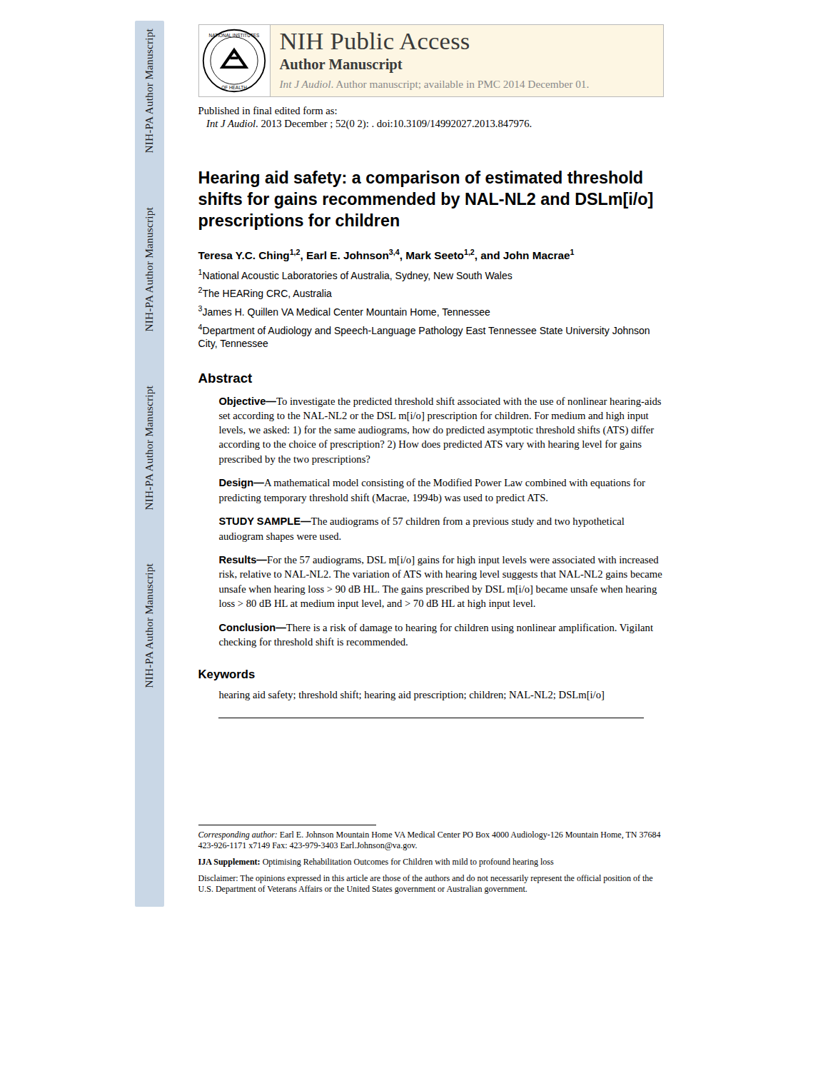NIH-PA Author Manuscript
NIH-PA Author Manuscript
NIH-PA Author Manuscript
NIH-PA Author Manuscript
NATIONAL INSTITUTES OF HEALTH
NIH Public Access
Author Manuscript
Int J Audiol. Author manuscript; available in PMC 2014 December 01.
Published in final edited form as:
Int J Audiol. 2013 December ; 52(0 2): . doi:10.3109/14992027.2013.847976.
Hearing aid safety: a comparison of estimated threshold shifts for gains recommended by NAL-NL2 and DSLm[i/o] prescriptions for children
Teresa Y.C. Ching1,2, Earl E. Johnson3,4, Mark Seeto1,2, and John Macrae1
1National Acoustic Laboratories of Australia, Sydney, New South Wales
2The HEARing CRC, Australia
3James H. Quillen VA Medical Center Mountain Home, Tennessee
4Department of Audiology and Speech-Language Pathology East Tennessee State University Johnson City, Tennessee
Abstract
Objective—To investigate the predicted threshold shift associated with the use of nonlinear hearing-aids set according to the NAL-NL2 or the DSL m[i/o] prescription for children. For medium and high input levels, we asked: 1) for the same audiograms, how do predicted asymptotic threshold shifts (ATS) differ according to the choice of prescription? 2) How does predicted ATS vary with hearing level for gains prescribed by the two prescriptions?
Design—A mathematical model consisting of the Modified Power Law combined with equations for predicting temporary threshold shift (Macrae, 1994b) was used to predict ATS.
Study sample—The audiograms of 57 children from a previous study and two hypothetical audiogram shapes were used.
Results—For the 57 audiograms, DSL m[i/o] gains for high input levels were associated with increased risk, relative to NAL-NL2. The variation of ATS with hearing level suggests that NAL-NL2 gains became unsafe when hearing loss > 90 dB HL. The gains prescribed by DSL m[i/o] became unsafe when hearing loss > 80 dB HL at medium input level, and > 70 dB HL at high input level.
Conclusion—There is a risk of damage to hearing for children using nonlinear amplification. Vigilant checking for threshold shift is recommended.
Keywords
hearing aid safety; threshold shift; hearing aid prescription; children; NAL-NL2; DSLm[i/o]
Corresponding author: Earl E. Johnson Mountain Home VA Medical Center PO Box 4000 Audiology-126 Mountain Home, TN 37684 423-926-1171 x7149 Fax: 423-979-3403 Earl.Johnson@va.gov.
IJA Supplement: Optimising Rehabilitation Outcomes for Children with mild to profound hearing loss
Disclaimer: The opinions expressed in this article are those of the authors and do not necessarily represent the official position of the U.S. Department of Veterans Affairs or the United States government or Australian government.